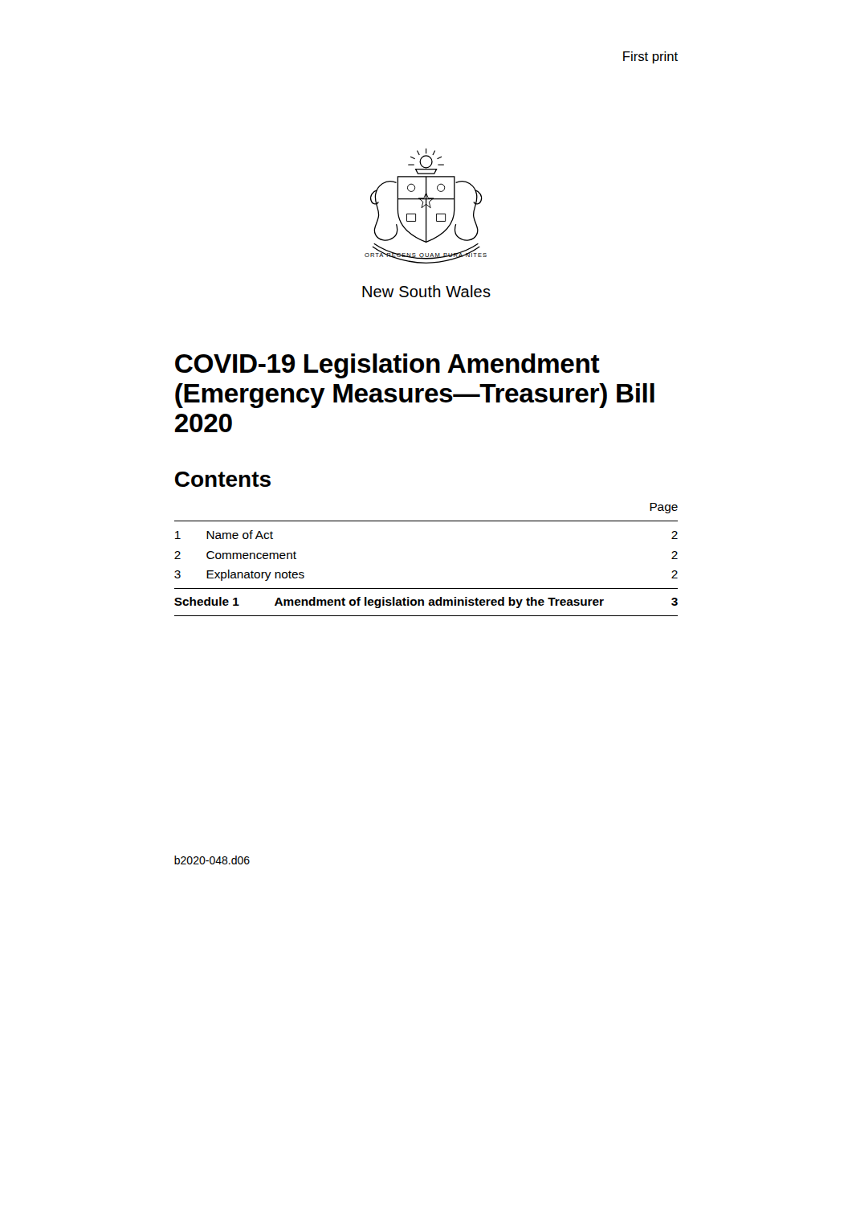First print
ORTA RECENS QUAM PURA NITES
New South Wales
COVID-19 Legislation Amendment (Emergency Measures—Treasurer) Bill 2020
Contents
Page
| 1 | Name of Act | 2 |
| 2 | Commencement | 2 |
| 3 | Explanatory notes | 2 |
| Schedule 1 | Amendment of legislation administered by the Treasurer | 3 |
b2020-048.d06